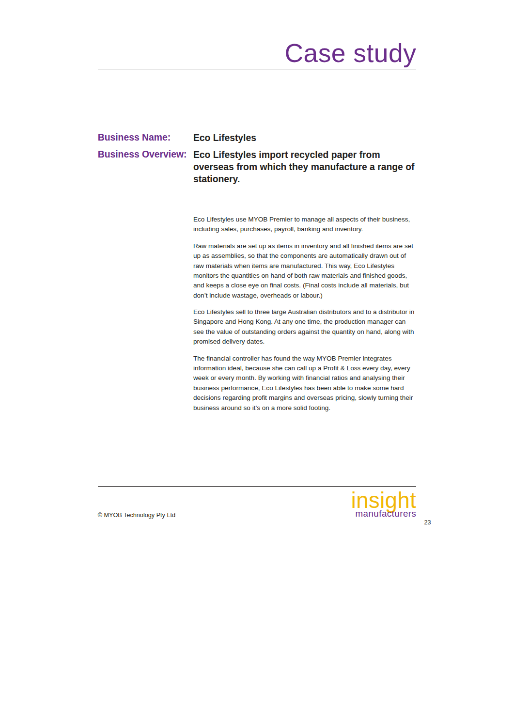Case study
Business Name:
Eco Lifestyles
Business Overview:
Eco Lifestyles import recycled paper from overseas from which they manufacture a range of stationery.
Eco Lifestyles use MYOB Premier to manage all aspects of their business, including sales, purchases, payroll, banking and inventory.
Raw materials are set up as items in inventory and all finished items are set up as assemblies, so that the components are automatically drawn out of raw materials when items are manufactured. This way, Eco Lifestyles monitors the quantities on hand of both raw materials and finished goods, and keeps a close eye on final costs. (Final costs include all materials, but don’t include wastage, overheads or labour.)
Eco Lifestyles sell to three large Australian distributors and to a distributor in Singapore and Hong Kong. At any one time, the production manager can see the value of outstanding orders against the quantity on hand, along with promised delivery dates.
The financial controller has found the way MYOB Premier integrates information ideal, because she can call up a Profit & Loss every day, every week or every month. By working with financial ratios and analysing their business performance, Eco Lifestyles has been able to make some hard decisions regarding profit margins and overseas pricing, slowly turning their business around so it’s on a more solid footing.
© MYOB Technology Pty Ltd
insight manufacturers
23